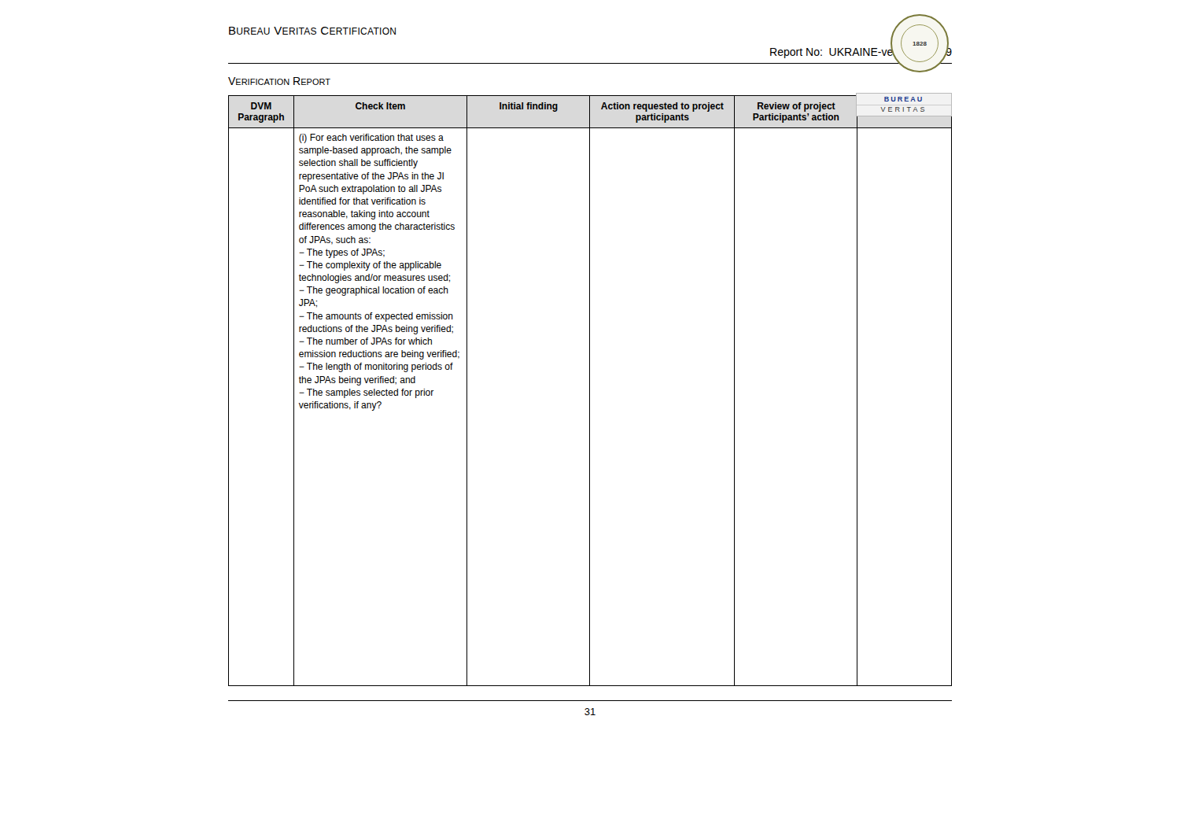BUREAU VERITAS CERTIFICATION
Report No: UKRAINE-ver/0066/2009
1828
VERIFICATION REPORT
BUREAU
VERITAS
| DVM Paragraph | Check Item | Initial finding | Action requested to project participants | Review of project Participants’ action | Conclusion |
| --- | --- | --- | --- | --- | --- |
| | (i) For each verification that uses a sample-based approach, the sample selection shall be sufficiently representative of the JPAs in the JI PoA such extrapolation to all JPAs identified for that verification is reasonable, taking into account differences among the characteristics of JPAs, such as: − The types of JPAs; − The complexity of the applicable technologies and/or measures used; − The geographical location of each JPA; − The amounts of expected emission reductions of the JPAs being verified; − The number of JPAs for which emission reductions are being verified; − The length of monitoring periods of the JPAs being verified; and − The samples selected for prior verifications, if any? | | | | |
31